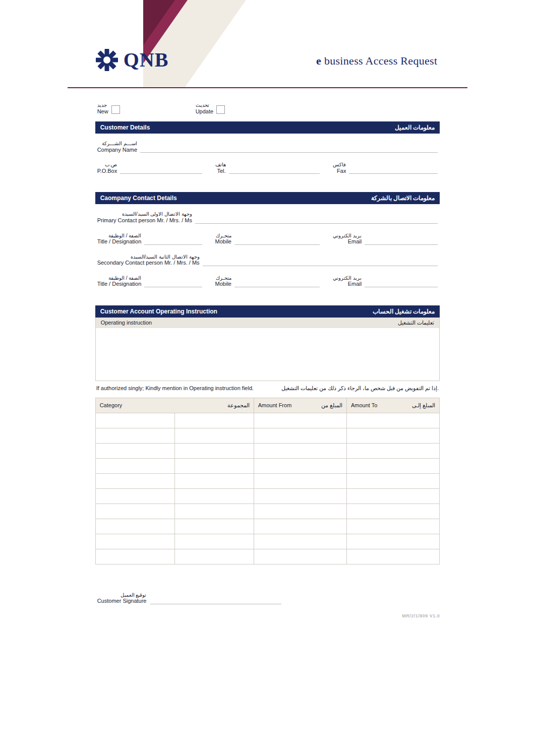QNB
e business Access Request
جديد
New
تحديث
Update
Customer Details معلومات العميل
اســـم الشـــركة Company Name
ص.ب P.O.Box
هاتف Tel.
فاكس Fax
Caompany Contact Details معلومات الاتصال بالشركة
وجهة الاتصال الاولى السيد/السيدة Primary Contact person Mr. / Mrs. / Ms
الصفة / الوظيفة Title / Designation
متحـرك Mobile
بريد الكتروني Email
وجهة الاتصال الثانية السيد/السيدة Secondary Contact person Mr. / Mrs. / Ms
الصفة / الوظيفة Title / Designation
متحـرك Mobile
بريد الكتروني Email
Customer Account Operating Instruction معلومات تشغيل الحساب
Operating instruction تعليمات التشغيل
If authorized singly; Kindly mention in Operating instruction field. إذا تم التفويض من قبل شخص ما، الرجاء ذكر ذلك من تعليمات التشغيل.
| Category المجموعة | Amount From المبلغ من | Amount To المبلغ إلـى |
| --- | --- | --- |
توقيع العميل Customer Signature
MR/2/1/809 V1.0